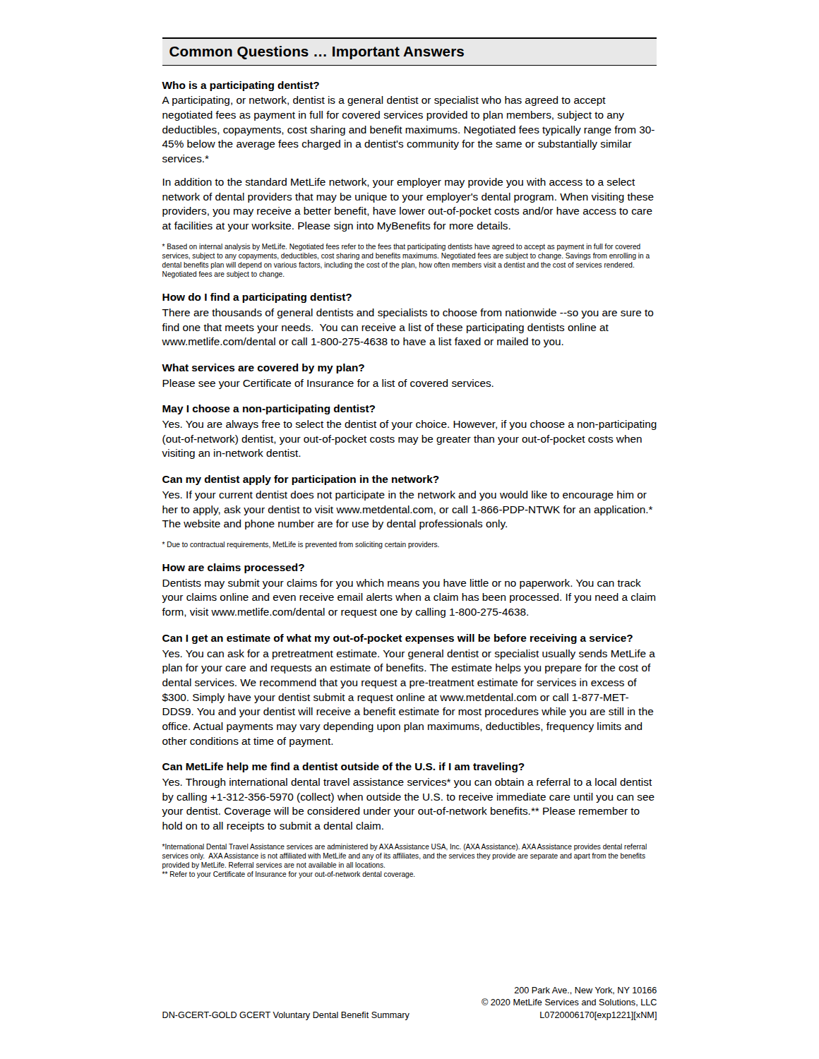Common Questions … Important Answers
Who is a participating dentist?
A participating, or network, dentist is a general dentist or specialist who has agreed to accept negotiated fees as payment in full for covered services provided to plan members, subject to any deductibles, copayments, cost sharing and benefit maximums. Negotiated fees typically range from 30-45% below the average fees charged in a dentist's community for the same or substantially similar services.*
In addition to the standard MetLife network, your employer may provide you with access to a select network of dental providers that may be unique to your employer's dental program. When visiting these providers, you may receive a better benefit, have lower out-of-pocket costs and/or have access to care at facilities at your worksite. Please sign into MyBenefits for more details.
* Based on internal analysis by MetLife. Negotiated fees refer to the fees that participating dentists have agreed to accept as payment in full for covered services, subject to any copayments, deductibles, cost sharing and benefits maximums. Negotiated fees are subject to change. Savings from enrolling in a dental benefits plan will depend on various factors, including the cost of the plan, how often members visit a dentist and the cost of services rendered. Negotiated fees are subject to change.
How do I find a participating dentist?
There are thousands of general dentists and specialists to choose from nationwide --so you are sure to find one that meets your needs. You can receive a list of these participating dentists online at www.metlife.com/dental or call 1-800-275-4638 to have a list faxed or mailed to you.
What services are covered by my plan?
Please see your Certificate of Insurance for a list of covered services.
May I choose a non-participating dentist?
Yes. You are always free to select the dentist of your choice. However, if you choose a non-participating (out-of-network) dentist, your out-of-pocket costs may be greater than your out-of-pocket costs when visiting an in-network dentist.
Can my dentist apply for participation in the network?
Yes. If your current dentist does not participate in the network and you would like to encourage him or her to apply, ask your dentist to visit www.metdental.com, or call 1-866-PDP-NTWK for an application.* The website and phone number are for use by dental professionals only.
* Due to contractual requirements, MetLife is prevented from soliciting certain providers.
How are claims processed?
Dentists may submit your claims for you which means you have little or no paperwork. You can track your claims online and even receive email alerts when a claim has been processed. If you need a claim form, visit www.metlife.com/dental or request one by calling 1-800-275-4638.
Can I get an estimate of what my out-of-pocket expenses will be before receiving a service?
Yes. You can ask for a pretreatment estimate. Your general dentist or specialist usually sends MetLife a plan for your care and requests an estimate of benefits. The estimate helps you prepare for the cost of dental services. We recommend that you request a pre-treatment estimate for services in excess of $300. Simply have your dentist submit a request online at www.metdental.com or call 1-877-MET-DDS9. You and your dentist will receive a benefit estimate for most procedures while you are still in the office. Actual payments may vary depending upon plan maximums, deductibles, frequency limits and other conditions at time of payment.
Can MetLife help me find a dentist outside of the U.S. if I am traveling?
Yes. Through international dental travel assistance services* you can obtain a referral to a local dentist by calling +1-312-356-5970 (collect) when outside the U.S. to receive immediate care until you can see your dentist. Coverage will be considered under your out-of-network benefits.** Please remember to hold on to all receipts to submit a dental claim.
*International Dental Travel Assistance services are administered by AXA Assistance USA, Inc. (AXA Assistance). AXA Assistance provides dental referral services only. AXA Assistance is not affiliated with MetLife and any of its affiliates, and the services they provide are separate and apart from the benefits provided by MetLife. Referral services are not available in all locations.
** Refer to your Certificate of Insurance for your out-of-network dental coverage.
200 Park Ave., New York, NY 10166
© 2020 MetLife Services and Solutions, LLC
DN-GCERT-GOLD GCERT Voluntary Dental Benefit Summary
L0720006170[exp1221][xNM]